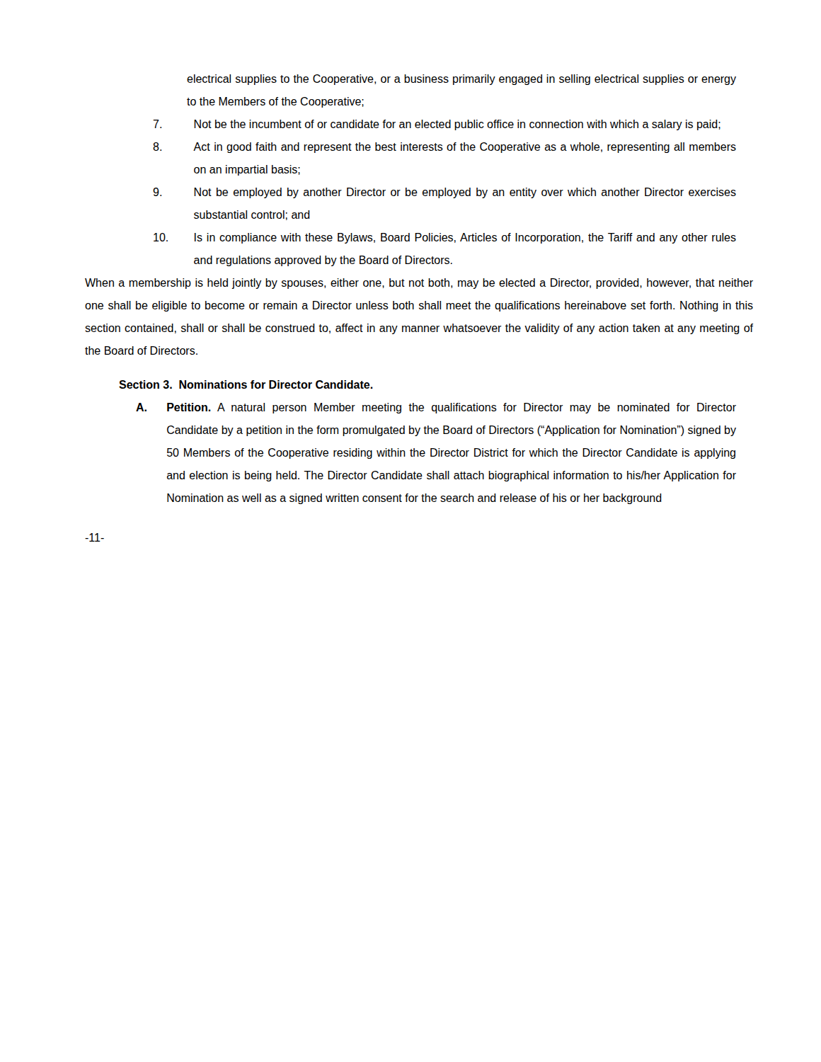electrical supplies to the Cooperative, or a business primarily engaged in selling electrical supplies or energy to the Members of the Cooperative;
7.
Not be the incumbent of or candidate for an elected public office in connection with which a salary is paid;
8.
Act in good faith and represent the best interests of the Cooperative as a whole, representing all members on an impartial basis;
9.
Not be employed by another Director or be employed by an entity over which another Director exercises substantial control; and
10.
Is in compliance with these Bylaws, Board Policies, Articles of Incorporation, the Tariff and any other rules and regulations approved by the Board of Directors.
When a membership is held jointly by spouses, either one, but not both, may be elected a Director, provided, however, that neither one shall be eligible to become or remain a Director unless both shall meet the qualifications hereinabove set forth. Nothing in this section contained, shall or shall be construed to, affect in any manner whatsoever the validity of any action taken at any meeting of the Board of Directors.
Section 3. Nominations for Director Candidate.
A.
Petition. A natural person Member meeting the qualifications for Director may be nominated for Director Candidate by a petition in the form promulgated by the Board of Directors (“Application for Nomination”) signed by 50 Members of the Cooperative residing within the Director District for which the Director Candidate is applying and election is being held. The Director Candidate shall attach biographical information to his/her Application for Nomination as well as a signed written consent for the search and release of his or her background
-11-